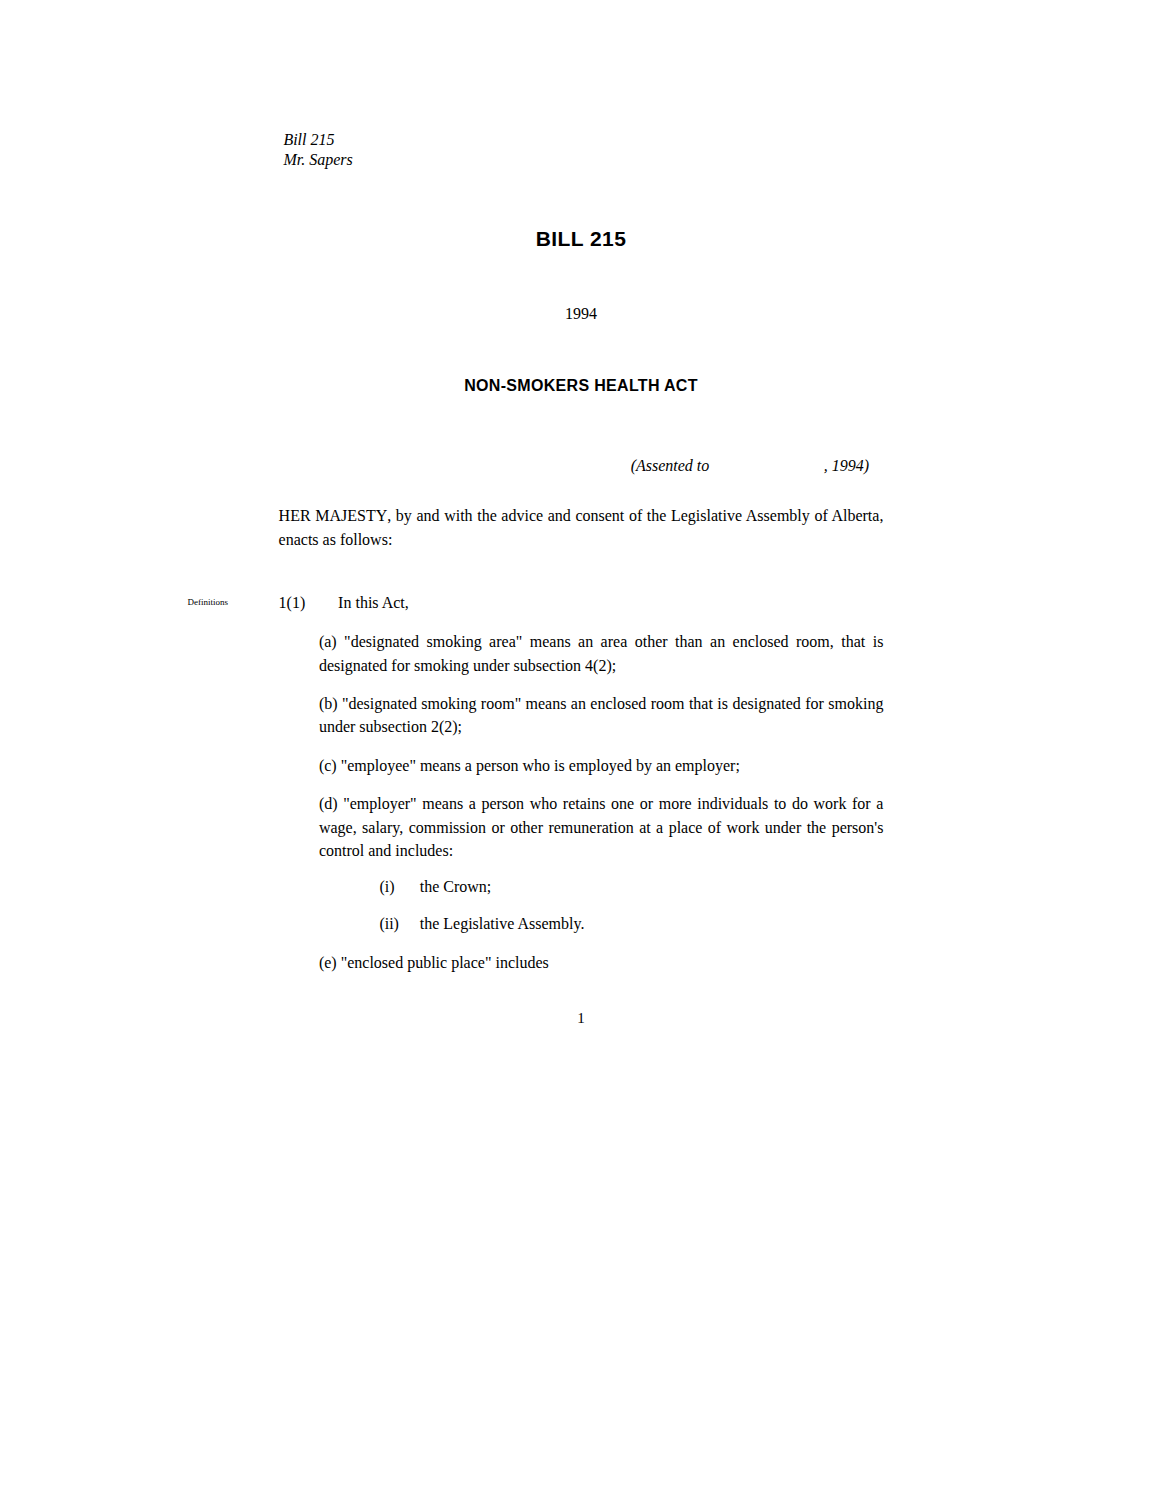Bill 215
Mr. Sapers
BILL 215
1994
NON-SMOKERS HEALTH ACT
(Assented to , 1994)
HER MAJESTY, by and with the advice and consent of the Legislative Assembly of Alberta, enacts as follows:
Definitions
1(1) In this Act,
(a) "designated smoking area" means an area other than an enclosed room, that is designated for smoking under subsection 4(2);
(b) "designated smoking room" means an enclosed room that is designated for smoking under subsection 2(2);
(c) "employee" means a person who is employed by an employer;
(d) "employer" means a person who retains one or more individuals to do work for a wage, salary, commission or other remuneration at a place of work under the person's control and includes:
(i) the Crown;
(ii) the Legislative Assembly.
(e) "enclosed public place" includes
1